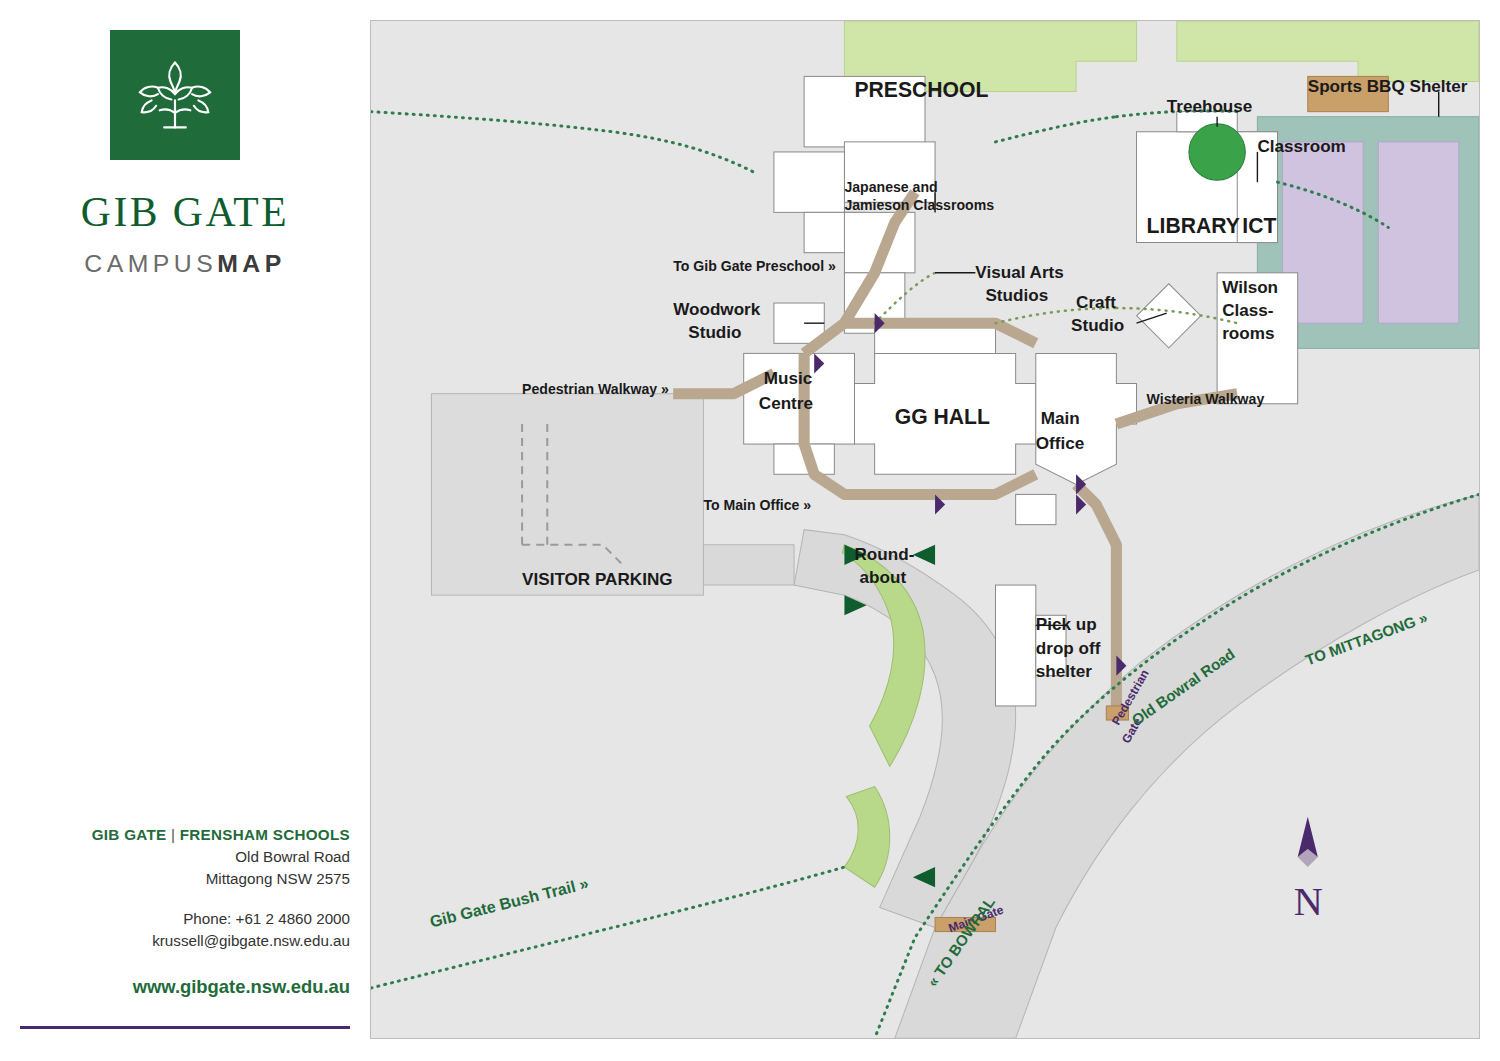GIB GATE
CAMPUSMAP
GIB GATE | FRENSHAM SCHOOLS
Old Bowral Road
Mittagong NSW 2575
Phone: +61 2 4860 2000
krussell@gibgate.nsw.edu.au
www.gibgate.nsw.edu.au
Gib Gate campus map Illustrated plan of the Gib Gate campus showing buildings, walkways, parking, gates and surrounding roads. PRESCHOOL Japanese and Jamieson Classrooms To Gib Gate Preschool » Visual Arts Studios Woodwork Studio Pedestrian Walkway » Music Centre GG HALL Main Office Wisteria Walkway LIBRARY ICT Treehouse Classroom Sports BBQ Shelter Craft Studio Wilson Class- rooms To Main Office » Round- about VISITOR PARKING Pick up drop off shelter Pedestrian Gate Main Gate Old Bowral Road TO MITTAGONG » « TO BOWRAL Gib Gate Bush Trail » N